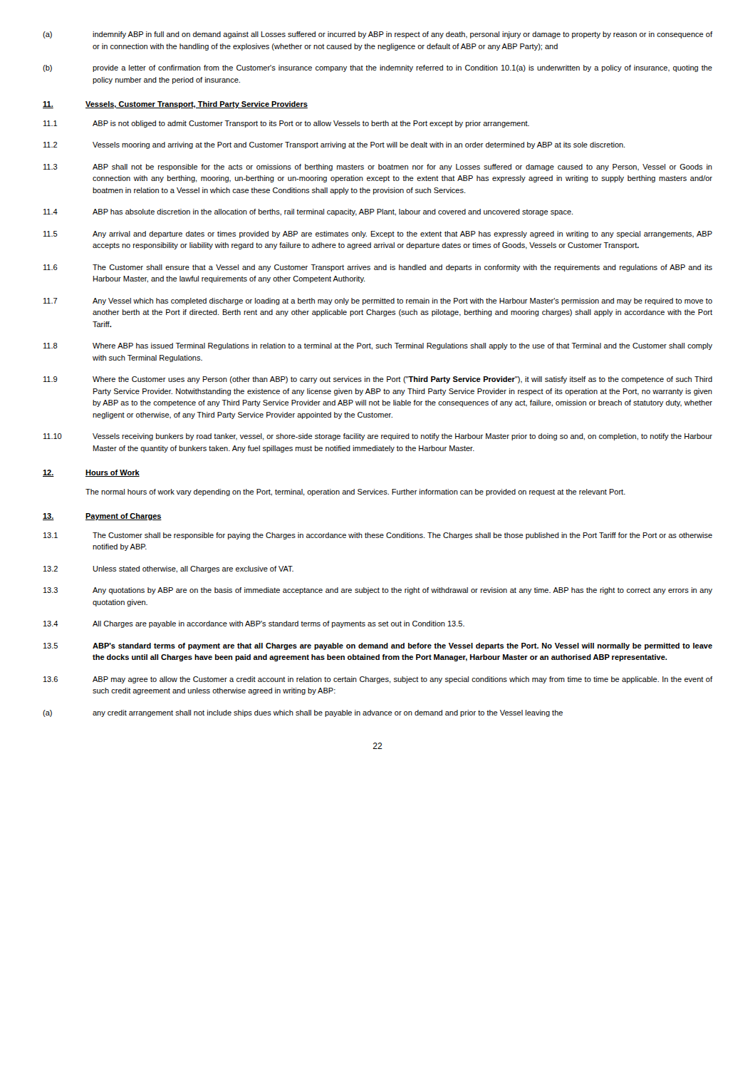(a)
indemnify ABP in full and on demand against all Losses suffered or incurred by ABP in respect of any death, personal injury or damage to property by reason or in consequence of or in connection with the handling of the explosives (whether or not caused by the negligence or default of ABP or any ABP Party); and
(b)
provide a letter of confirmation from the Customer's insurance company that the indemnity referred to in Condition 10.1(a) is underwritten by a policy of insurance, quoting the policy number and the period of insurance.
11.
Vessels, Customer Transport, Third Party Service Providers
11.1
ABP is not obliged to admit Customer Transport to its Port or to allow Vessels to berth at the Port except by prior arrangement.
11.2
Vessels mooring and arriving at the Port and Customer Transport arriving at the Port will be dealt with in an order determined by ABP at its sole discretion.
11.3
ABP shall not be responsible for the acts or omissions of berthing masters or boatmen nor for any Losses suffered or damage caused to any Person, Vessel or Goods in connection with any berthing, mooring, un-berthing or un-mooring operation except to the extent that ABP has expressly agreed in writing to supply berthing masters and/or boatmen in relation to a Vessel in which case these Conditions shall apply to the provision of such Services.
11.4
ABP has absolute discretion in the allocation of berths, rail terminal capacity, ABP Plant, labour and covered and uncovered storage space.
11.5
Any arrival and departure dates or times provided by ABP are estimates only. Except to the extent that ABP has expressly agreed in writing to any special arrangements, ABP accepts no responsibility or liability with regard to any failure to adhere to agreed arrival or departure dates or times of Goods, Vessels or Customer Transport.
11.6
The Customer shall ensure that a Vessel and any Customer Transport arrives and is handled and departs in conformity with the requirements and regulations of ABP and its Harbour Master, and the lawful requirements of any other Competent Authority.
11.7
Any Vessel which has completed discharge or loading at a berth may only be permitted to remain in the Port with the Harbour Master's permission and may be required to move to another berth at the Port if directed. Berth rent and any other applicable port Charges (such as pilotage, berthing and mooring charges) shall apply in accordance with the Port Tariff.
11.8
Where ABP has issued Terminal Regulations in relation to a terminal at the Port, such Terminal Regulations shall apply to the use of that Terminal and the Customer shall comply with such Terminal Regulations.
11.9
Where the Customer uses any Person (other than ABP) to carry out services in the Port ("Third Party Service Provider"), it will satisfy itself as to the competence of such Third Party Service Provider. Notwithstanding the existence of any license given by ABP to any Third Party Service Provider in respect of its operation at the Port, no warranty is given by ABP as to the competence of any Third Party Service Provider and ABP will not be liable for the consequences of any act, failure, omission or breach of statutory duty, whether negligent or otherwise, of any Third Party Service Provider appointed by the Customer.
11.10
Vessels receiving bunkers by road tanker, vessel, or shore-side storage facility are required to notify the Harbour Master prior to doing so and, on completion, to notify the Harbour Master of the quantity of bunkers taken. Any fuel spillages must be notified immediately to the Harbour Master.
12.
Hours of Work
The normal hours of work vary depending on the Port, terminal, operation and Services. Further information can be provided on request at the relevant Port.
13.
Payment of Charges
13.1
The Customer shall be responsible for paying the Charges in accordance with these Conditions. The Charges shall be those published in the Port Tariff for the Port or as otherwise notified by ABP.
13.2
Unless stated otherwise, all Charges are exclusive of VAT.
13.3
Any quotations by ABP are on the basis of immediate acceptance and are subject to the right of withdrawal or revision at any time. ABP has the right to correct any errors in any quotation given.
13.4
All Charges are payable in accordance with ABP's standard terms of payments as set out in Condition 13.5.
13.5
ABP's standard terms of payment are that all Charges are payable on demand and before the Vessel departs the Port. No Vessel will normally be permitted to leave the docks until all Charges have been paid and agreement has been obtained from the Port Manager, Harbour Master or an authorised ABP representative.
13.6
ABP may agree to allow the Customer a credit account in relation to certain Charges, subject to any special conditions which may from time to time be applicable. In the event of such credit agreement and unless otherwise agreed in writing by ABP:
(a)
any credit arrangement shall not include ships dues which shall be payable in advance or on demand and prior to the Vessel leaving the
22